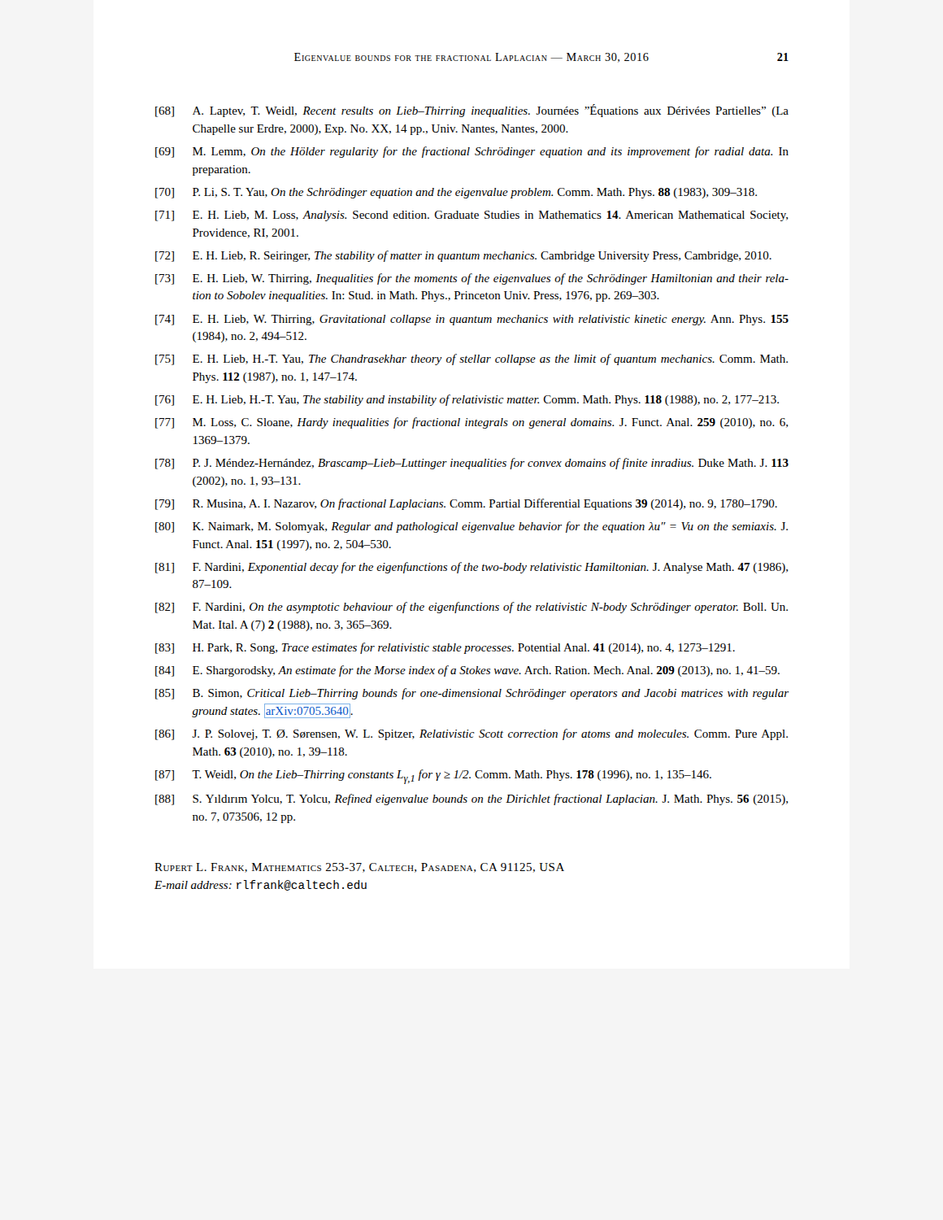Eigenvalue bounds for the fractional Laplacian — March 30, 2016 21
[68] A. Laptev, T. Weidl, Recent results on Lieb–Thirring inequalities. Journées ”Équations aux Dérivées Partielles” (La Chapelle sur Erdre, 2000), Exp. No. XX, 14 pp., Univ. Nantes, Nantes, 2000.
[69] M. Lemm, On the Hölder regularity for the fractional Schrödinger equation and its improvement for radial data. In preparation.
[70] P. Li, S. T. Yau, On the Schrödinger equation and the eigenvalue problem. Comm. Math. Phys. 88 (1983), 309–318.
[71] E. H. Lieb, M. Loss, Analysis. Second edition. Graduate Studies in Mathematics 14. American Mathematical Society, Providence, RI, 2001.
[72] E. H. Lieb, R. Seiringer, The stability of matter in quantum mechanics. Cambridge University Press, Cambridge, 2010.
[73] E. H. Lieb, W. Thirring, Inequalities for the moments of the eigenvalues of the Schrödinger Hamiltonian and their relation to Sobolev inequalities. In: Stud. in Math. Phys., Princeton Univ. Press, 1976, pp. 269–303.
[74] E. H. Lieb, W. Thirring, Gravitational collapse in quantum mechanics with relativistic kinetic energy. Ann. Phys. 155 (1984), no. 2, 494–512.
[75] E. H. Lieb, H.-T. Yau, The Chandrasekhar theory of stellar collapse as the limit of quantum mechanics. Comm. Math. Phys. 112 (1987), no. 1, 147–174.
[76] E. H. Lieb, H.-T. Yau, The stability and instability of relativistic matter. Comm. Math. Phys. 118 (1988), no. 2, 177–213.
[77] M. Loss, C. Sloane, Hardy inequalities for fractional integrals on general domains. J. Funct. Anal. 259 (2010), no. 6, 1369–1379.
[78] P. J. Méndez-Hernández, Brascamp–Lieb–Luttinger inequalities for convex domains of finite inradius. Duke Math. J. 113 (2002), no. 1, 93–131.
[79] R. Musina, A. I. Nazarov, On fractional Laplacians. Comm. Partial Differential Equations 39 (2014), no. 9, 1780–1790.
[80] K. Naimark, M. Solomyak, Regular and pathological eigenvalue behavior for the equation λu″ = Vu on the semiaxis. J. Funct. Anal. 151 (1997), no. 2, 504–530.
[81] F. Nardini, Exponential decay for the eigenfunctions of the two-body relativistic Hamiltonian. J. Analyse Math. 47 (1986), 87–109.
[82] F. Nardini, On the asymptotic behaviour of the eigenfunctions of the relativistic N-body Schrödinger operator. Boll. Un. Mat. Ital. A (7) 2 (1988), no. 3, 365–369.
[83] H. Park, R. Song, Trace estimates for relativistic stable processes. Potential Anal. 41 (2014), no. 4, 1273–1291.
[84] E. Shargorodsky, An estimate for the Morse index of a Stokes wave. Arch. Ration. Mech. Anal. 209 (2013), no. 1, 41–59.
[85] B. Simon, Critical Lieb–Thirring bounds for one-dimensional Schrödinger operators and Jacobi matrices with regular ground states. arXiv:0705.3640.
[86] J. P. Solovej, T. Ø. Sørensen, W. L. Spitzer, Relativistic Scott correction for atoms and molecules. Comm. Pure Appl. Math. 63 (2010), no. 1, 39–118.
[87] T. Weidl, On the Lieb–Thirring constants Lγ,1 for γ ≥ 1/2. Comm. Math. Phys. 178 (1996), no. 1, 135–146.
[88] S. Yıldırım Yolcu, T. Yolcu, Refined eigenvalue bounds on the Dirichlet fractional Laplacian. J. Math. Phys. 56 (2015), no. 7, 073506, 12 pp.
Rupert L. Frank, Mathematics 253-37, Caltech, Pasadena, CA 91125, USA
E-mail address: rlfrank@caltech.edu